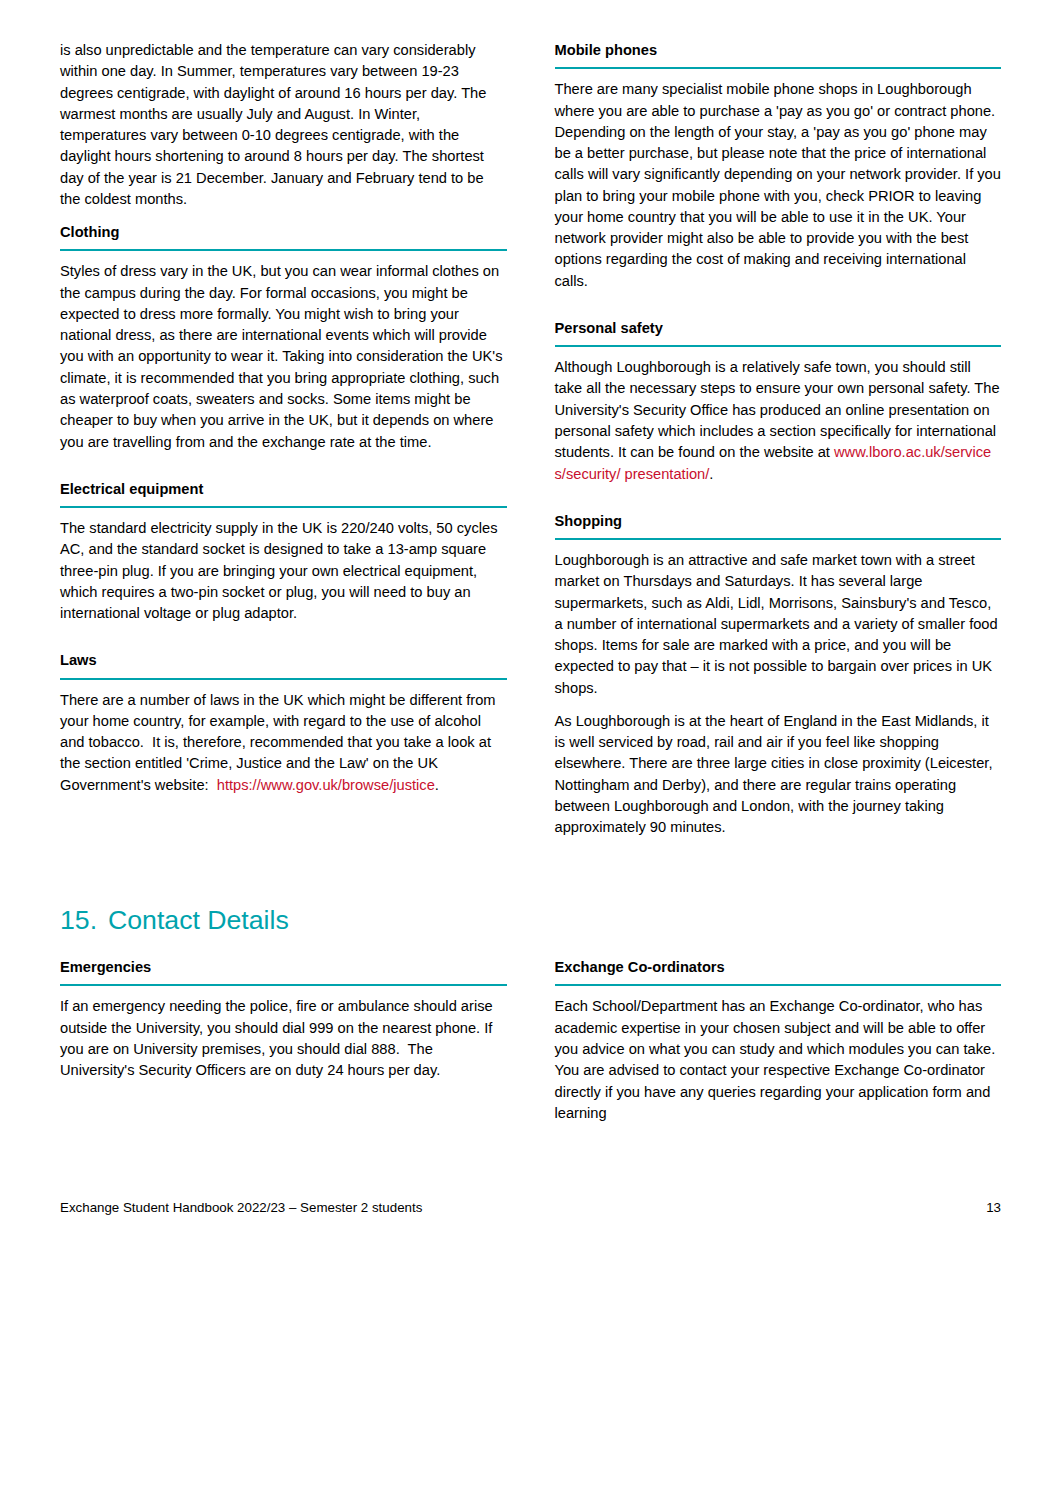is also unpredictable and the temperature can vary considerably within one day. In Summer, temperatures vary between 19-23 degrees centigrade, with daylight of around 16 hours per day. The warmest months are usually July and August. In Winter, temperatures vary between 0-10 degrees centigrade, with the daylight hours shortening to around 8 hours per day. The shortest day of the year is 21 December. January and February tend to be the coldest months.
Clothing
Styles of dress vary in the UK, but you can wear informal clothes on the campus during the day. For formal occasions, you might be expected to dress more formally. You might wish to bring your national dress, as there are international events which will provide you with an opportunity to wear it. Taking into consideration the UK's climate, it is recommended that you bring appropriate clothing, such as waterproof coats, sweaters and socks. Some items might be cheaper to buy when you arrive in the UK, but it depends on where you are travelling from and the exchange rate at the time.
Electrical equipment
The standard electricity supply in the UK is 220/240 volts, 50 cycles AC, and the standard socket is designed to take a 13-amp square three-pin plug. If you are bringing your own electrical equipment, which requires a two-pin socket or plug, you will need to buy an international voltage or plug adaptor.
Laws
There are a number of laws in the UK which might be different from your home country, for example, with regard to the use of alcohol and tobacco. It is, therefore, recommended that you take a look at the section entitled 'Crime, Justice and the Law' on the UK Government's website: https://www.gov.uk/browse/justice.
Mobile phones
There are many specialist mobile phone shops in Loughborough where you are able to purchase a 'pay as you go' or contract phone. Depending on the length of your stay, a 'pay as you go' phone may be a better purchase, but please note that the price of international calls will vary significantly depending on your network provider. If you plan to bring your mobile phone with you, check PRIOR to leaving your home country that you will be able to use it in the UK. Your network provider might also be able to provide you with the best options regarding the cost of making and receiving international calls.
Personal safety
Although Loughborough is a relatively safe town, you should still take all the necessary steps to ensure your own personal safety. The University's Security Office has produced an online presentation on personal safety which includes a section specifically for international students. It can be found on the website at www.lboro.ac.uk/services/security/ presentation/.
Shopping
Loughborough is an attractive and safe market town with a street market on Thursdays and Saturdays. It has several large supermarkets, such as Aldi, Lidl, Morrisons, Sainsbury's and Tesco, a number of international supermarkets and a variety of smaller food shops. Items for sale are marked with a price, and you will be expected to pay that – it is not possible to bargain over prices in UK shops.
As Loughborough is at the heart of England in the East Midlands, it is well serviced by road, rail and air if you feel like shopping elsewhere. There are three large cities in close proximity (Leicester, Nottingham and Derby), and there are regular trains operating between Loughborough and London, with the journey taking approximately 90 minutes.
15. Contact Details
Emergencies
If an emergency needing the police, fire or ambulance should arise outside the University, you should dial 999 on the nearest phone. If you are on University premises, you should dial 888. The University's Security Officers are on duty 24 hours per day.
Exchange Co-ordinators
Each School/Department has an Exchange Co-ordinator, who has academic expertise in your chosen subject and will be able to offer you advice on what you can study and which modules you can take. You are advised to contact your respective Exchange Co-ordinator directly if you have any queries regarding your application form and learning
Exchange Student Handbook 2022/23 – Semester 2 students 13